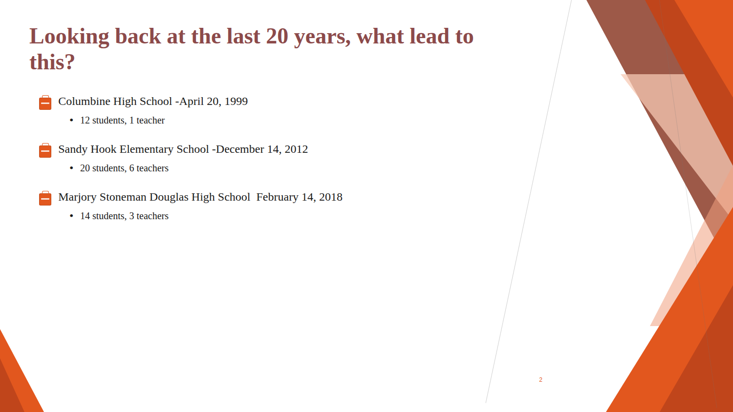Looking back at the last 20 years, what lead to this?
Columbine High School -April 20, 1999
12 students, 1 teacher
Sandy Hook Elementary School -December 14, 2012
20 students, 6 teachers
Marjory Stoneman Douglas High School February 14, 2018
14 students, 3 teachers
2